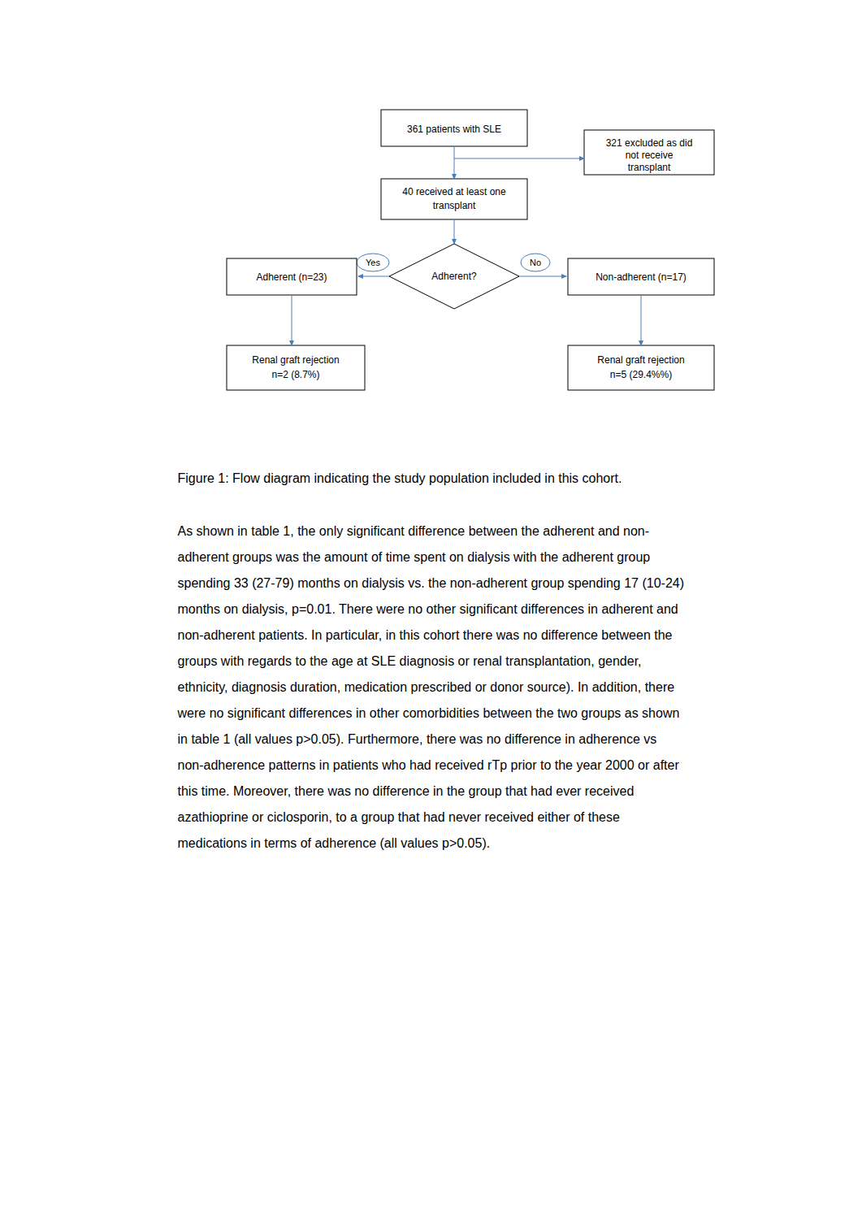361 patients with SLE 321 excluded as did not receive transplant 40 received at least one transplant Adherent? Yes No Adherent (n=23) Non-adherent (n=17) Renal graft rejection n=2 (8.7%) Renal graft rejection n=5 (29.4%%)
Figure 1: Flow diagram indicating the study population included in this cohort.
As shown in table 1, the only significant difference between the adherent and non-adherent groups was the amount of time spent on dialysis with the adherent group spending 33 (27-79) months on dialysis vs. the non-adherent group spending 17 (10-24) months on dialysis, p=0.01. There were no other significant differences in adherent and non-adherent patients. In particular, in this cohort there was no difference between the groups with regards to the age at SLE diagnosis or renal transplantation, gender, ethnicity, diagnosis duration, medication prescribed or donor source). In addition, there were no significant differences in other comorbidities between the two groups as shown in table 1 (all values p>0.05). Furthermore, there was no difference in adherence vs non-adherence patterns in patients who had received rTp prior to the year 2000 or after this time. Moreover, there was no difference in the group that had ever received azathioprine or ciclosporin, to a group that had never received either of these medications in terms of adherence (all values p>0.05).